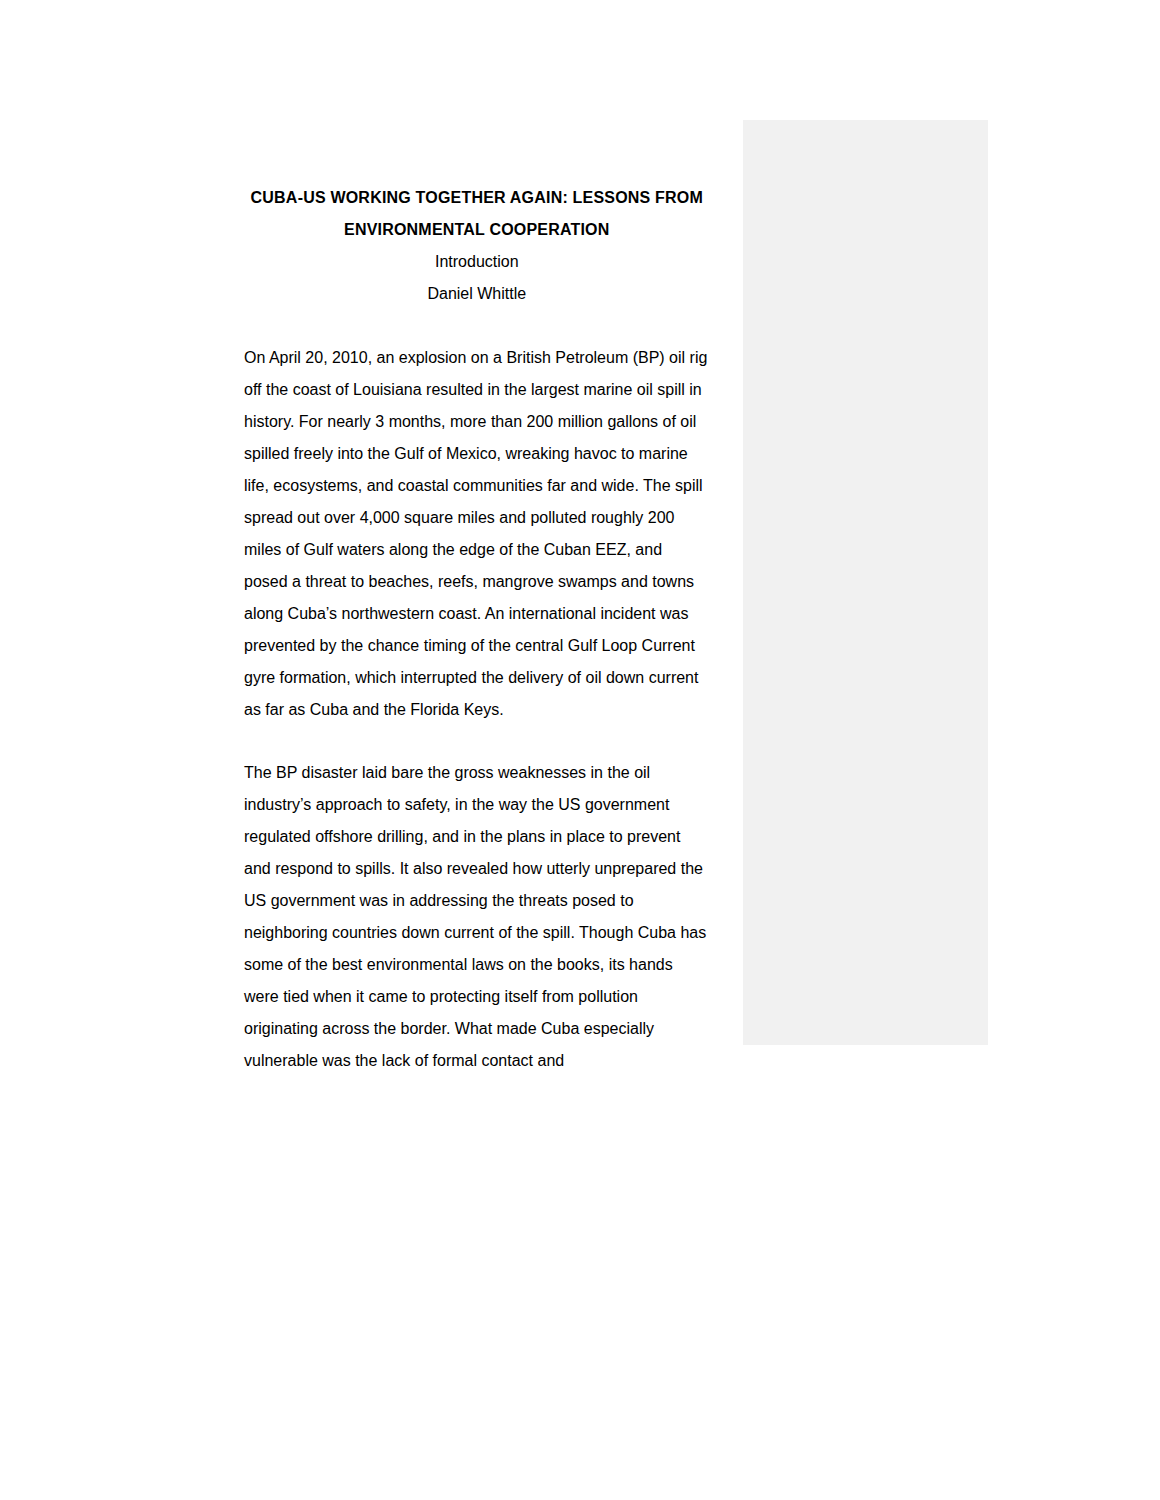CUBA-US WORKING TOGETHER AGAIN: LESSONS FROM ENVIRONMENTAL COOPERATION
Introduction
Daniel Whittle
On April 20, 2010, an explosion on a British Petroleum (BP) oil rig off the coast of Louisiana resulted in the largest marine oil spill in history. For nearly 3 months, more than 200 million gallons of oil spilled freely into the Gulf of Mexico, wreaking havoc to marine life, ecosystems, and coastal communities far and wide. The spill spread out over 4,000 square miles and polluted roughly 200 miles of Gulf waters along the edge of the Cuban EEZ, and posed a threat to beaches, reefs, mangrove swamps and towns along Cuba’s northwestern coast. An international incident was prevented by the chance timing of the central Gulf Loop Current gyre formation, which interrupted the delivery of oil down current as far as Cuba and the Florida Keys.
The BP disaster laid bare the gross weaknesses in the oil industry’s approach to safety, in the way the US government regulated offshore drilling, and in the plans in place to prevent and respond to spills. It also revealed how utterly unprepared the US government was in addressing the threats posed to neighboring countries down current of the spill. Though Cuba has some of the best environmental laws on the books, its hands were tied when it came to protecting itself from pollution originating across the border. What made Cuba especially vulnerable was the lack of formal contact and